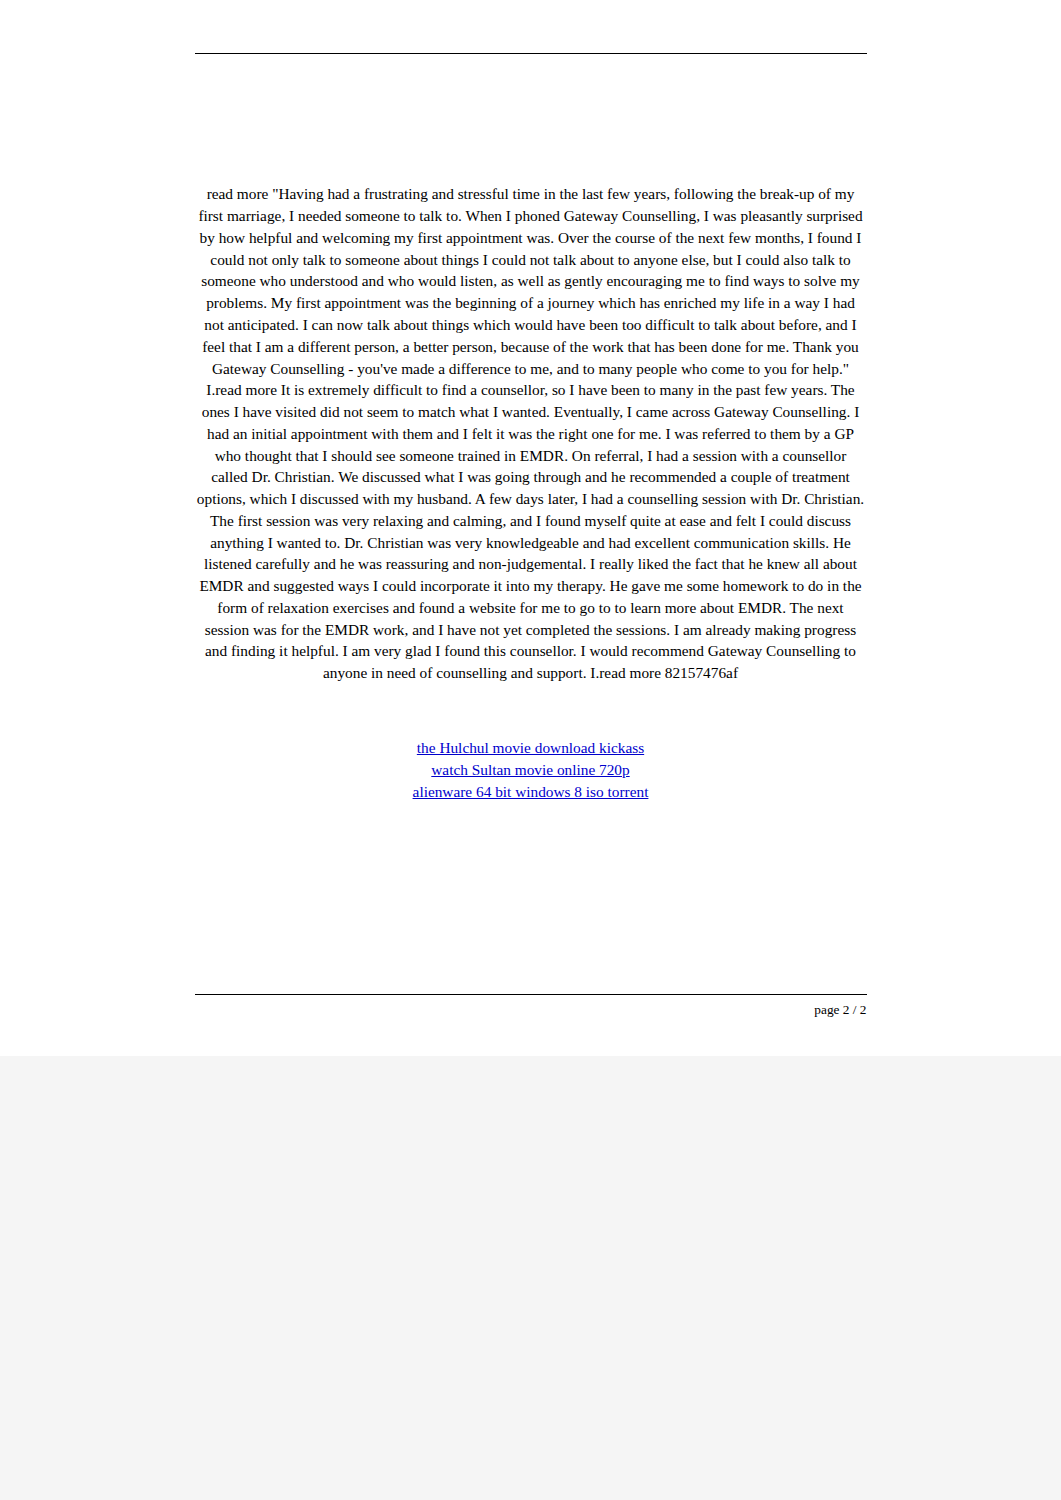read more "Having had a frustrating and stressful time in the last few years, following the break-up of my first marriage, I needed someone to talk to. When I phoned Gateway Counselling, I was pleasantly surprised by how helpful and welcoming my first appointment was. Over the course of the next few months, I found I could not only talk to someone about things I could not talk about to anyone else, but I could also talk to someone who understood and who would listen, as well as gently encouraging me to find ways to solve my problems. My first appointment was the beginning of a journey which has enriched my life in a way I had not anticipated. I can now talk about things which would have been too difficult to talk about before, and I feel that I am a different person, a better person, because of the work that has been done for me. Thank you Gateway Counselling - you've made a difference to me, and to many people who come to you for help." I.read more It is extremely difficult to find a counsellor, so I have been to many in the past few years. The ones I have visited did not seem to match what I wanted. Eventually, I came across Gateway Counselling. I had an initial appointment with them and I felt it was the right one for me. I was referred to them by a GP who thought that I should see someone trained in EMDR. On referral, I had a session with a counsellor called Dr. Christian. We discussed what I was going through and he recommended a couple of treatment options, which I discussed with my husband. A few days later, I had a counselling session with Dr. Christian. The first session was very relaxing and calming, and I found myself quite at ease and felt I could discuss anything I wanted to. Dr. Christian was very knowledgeable and had excellent communication skills. He listened carefully and he was reassuring and non-judgemental. I really liked the fact that he knew all about EMDR and suggested ways I could incorporate it into my therapy. He gave me some homework to do in the form of relaxation exercises and found a website for me to go to to learn more about EMDR. The next session was for the EMDR work, and I have not yet completed the sessions. I am already making progress and finding it helpful. I am very glad I found this counsellor. I would recommend Gateway Counselling to anyone in need of counselling and support. I.read more 82157476af
the Hulchul movie download kickass
watch Sultan movie online 720p
alienware 64 bit windows 8 iso torrent
page 2 / 2